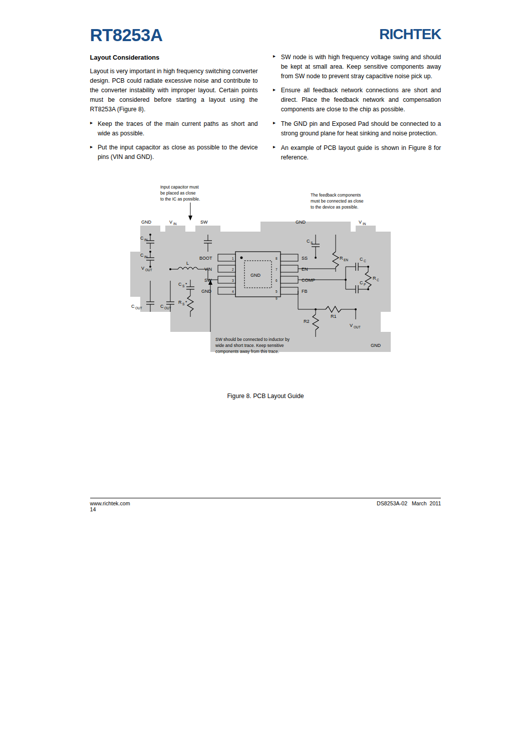RT8253A
RICHTEK
Layout Considerations
Layout is very important in high frequency switching converter design. PCB could radiate excessive noise and contribute to the converter instability with improper layout. Certain points must be considered before starting a layout using the RT8253A (Figure 8).
Keep the traces of the main current paths as short and wide as possible.
Put the input capacitor as close as possible to the device pins (VIN and GND).
SW node is with high frequency voltage swing and should be kept at small area. Keep sensitive components away from SW node to prevent stray capacitive noise pick up.
Ensure all feedback network connections are short and direct. Place the feedback network and compensation components are close to the chip as possible.
The GND pin and Exposed Pad should be connected to a strong ground plane for heat sinking and noise protection.
An example of PCB layout guide is shown in Figure 8 for reference.
Input capacitor must be placed as close to the IC as possible. The feedback components must be connected as close to the device as possible. GND V IN SW GND V IN C IN C IN GND BOOT VIN SW GND 1 2 3 4 SS EN COMP FB 8 7 6 5 9 C S R EN C C C P R C R1 V OUT R2 L V OUT C S * R S * C OUT C OUT SW should be connected to inductor by wide and short trace. Keep sensitive components away from this trace. GND
Figure 8. PCB Layout Guide
www.richtek.com
14
DS8253A-02 March 2011